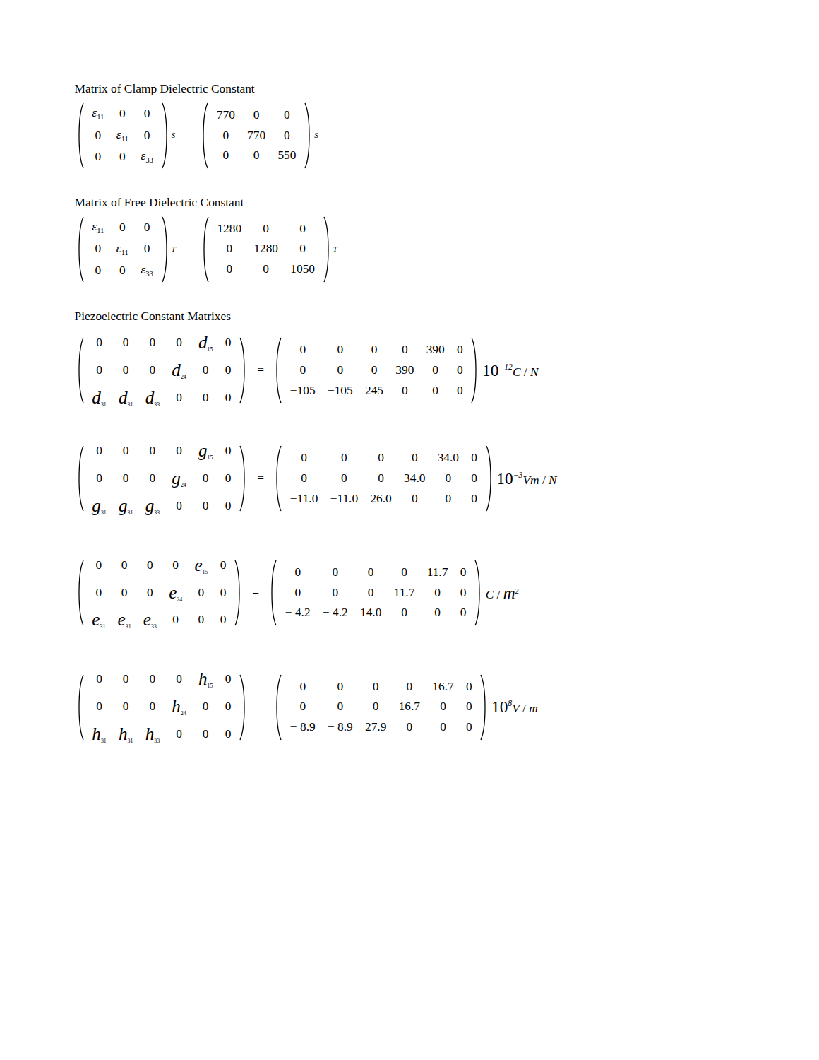Matrix of Clamp Dielectric Constant
| ε 11 | 0 | 0 |
| 0 | ε 11 | 0 |
| 0 | 0 | ε 33 |
S =
| 770 | 0 | 0 |
| 0 | 770 | 0 |
| 0 | 0 | 550 |
S
Matrix of Free Dielectric Constant
| ε 11 | 0 | 0 |
| 0 | ε 11 | 0 |
| 0 | 0 | ε 33 |
T =
| 1280 | 0 | 0 |
| 0 | 1280 | 0 |
| 0 | 0 | 1050 |
T
Piezoelectric Constant Matrixes
| 0 | 0 | 0 | 0 | d 15 | 0 |
| 0 | 0 | 0 | d 24 | 0 | 0 |
| d 31 | d 31 | d 33 | 0 | 0 | 0 |
=
| 0 | 0 | 0 | 0 | 390 | 0 |
| 0 | 0 | 0 | 390 | 0 | 0 |
| −105 | −105 | 245 | 0 | 0 | 0 |
10−12 C / N
| 0 | 0 | 0 | 0 | g 15 | 0 |
| 0 | 0 | 0 | g 24 | 0 | 0 |
| g 31 | g 31 | g 33 | 0 | 0 | 0 |
=
| 0 | 0 | 0 | 0 | 34.0 | 0 |
| 0 | 0 | 0 | 34.0 | 0 | 0 |
| −11.0 | −11.0 | 26.0 | 0 | 0 | 0 |
10−3 Vm / N
| 0 | 0 | 0 | 0 | e 15 | 0 |
| 0 | 0 | 0 | e 24 | 0 | 0 |
| e 31 | e 31 | e 33 | 0 | 0 | 0 |
=
| 0 | 0 | 0 | 0 | 11.7 | 0 |
| 0 | 0 | 0 | 11.7 | 0 | 0 |
| − 4.2 | − 4.2 | 14.0 | 0 | 0 | 0 |
C / m 2
| 0 | 0 | 0 | 0 | h 15 | 0 |
| 0 | 0 | 0 | h 24 | 0 | 0 |
| h 31 | h 31 | h 33 | 0 | 0 | 0 |
=
| 0 | 0 | 0 | 0 | 16.7 | 0 |
| 0 | 0 | 0 | 16.7 | 0 | 0 |
| − 8.9 | − 8.9 | 27.9 | 0 | 0 | 0 |
108 V / m